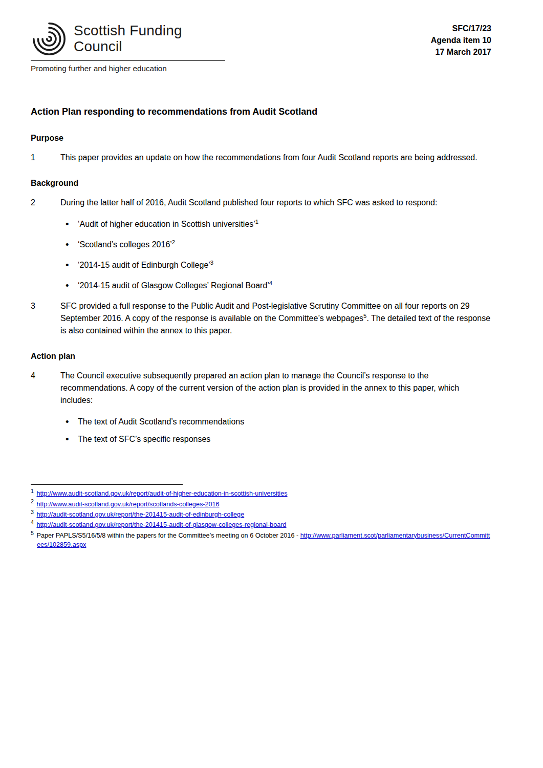Scottish Funding Council
Promoting further and higher education
SFC/17/23
Agenda item 10
17 March 2017
Action Plan responding to recommendations from Audit Scotland
Purpose
1
This paper provides an update on how the recommendations from four Audit Scotland reports are being addressed.
Background
2
During the latter half of 2016, Audit Scotland published four reports to which SFC was asked to respond:
‘Audit of higher education in Scottish universities’1
‘Scotland’s colleges 2016’2
‘2014-15 audit of Edinburgh College’3
‘2014-15 audit of Glasgow Colleges’ Regional Board’4
3
SFC provided a full response to the Public Audit and Post-legislative Scrutiny Committee on all four reports on 29 September 2016. A copy of the response is available on the Committee’s webpages5. The detailed text of the response is also contained within the annex to this paper.
Action plan
4
The Council executive subsequently prepared an action plan to manage the Council’s response to the recommendations. A copy of the current version of the action plan is provided in the annex to this paper, which includes:
The text of Audit Scotland’s recommendations
The text of SFC’s specific responses
1 http://www.audit-scotland.gov.uk/report/audit-of-higher-education-in-scottish-universities
2 http://www.audit-scotland.gov.uk/report/scotlands-colleges-2016
3 http://audit-scotland.gov.uk/report/the-201415-audit-of-edinburgh-college
4 http://audit-scotland.gov.uk/report/the-201415-audit-of-glasgow-colleges-regional-board
5 Paper PAPLS/S5/16/5/8 within the papers for the Committee’s meeting on 6 October 2016 - http://www.parliament.scot/parliamentarybusiness/CurrentCommittees/102859.aspx